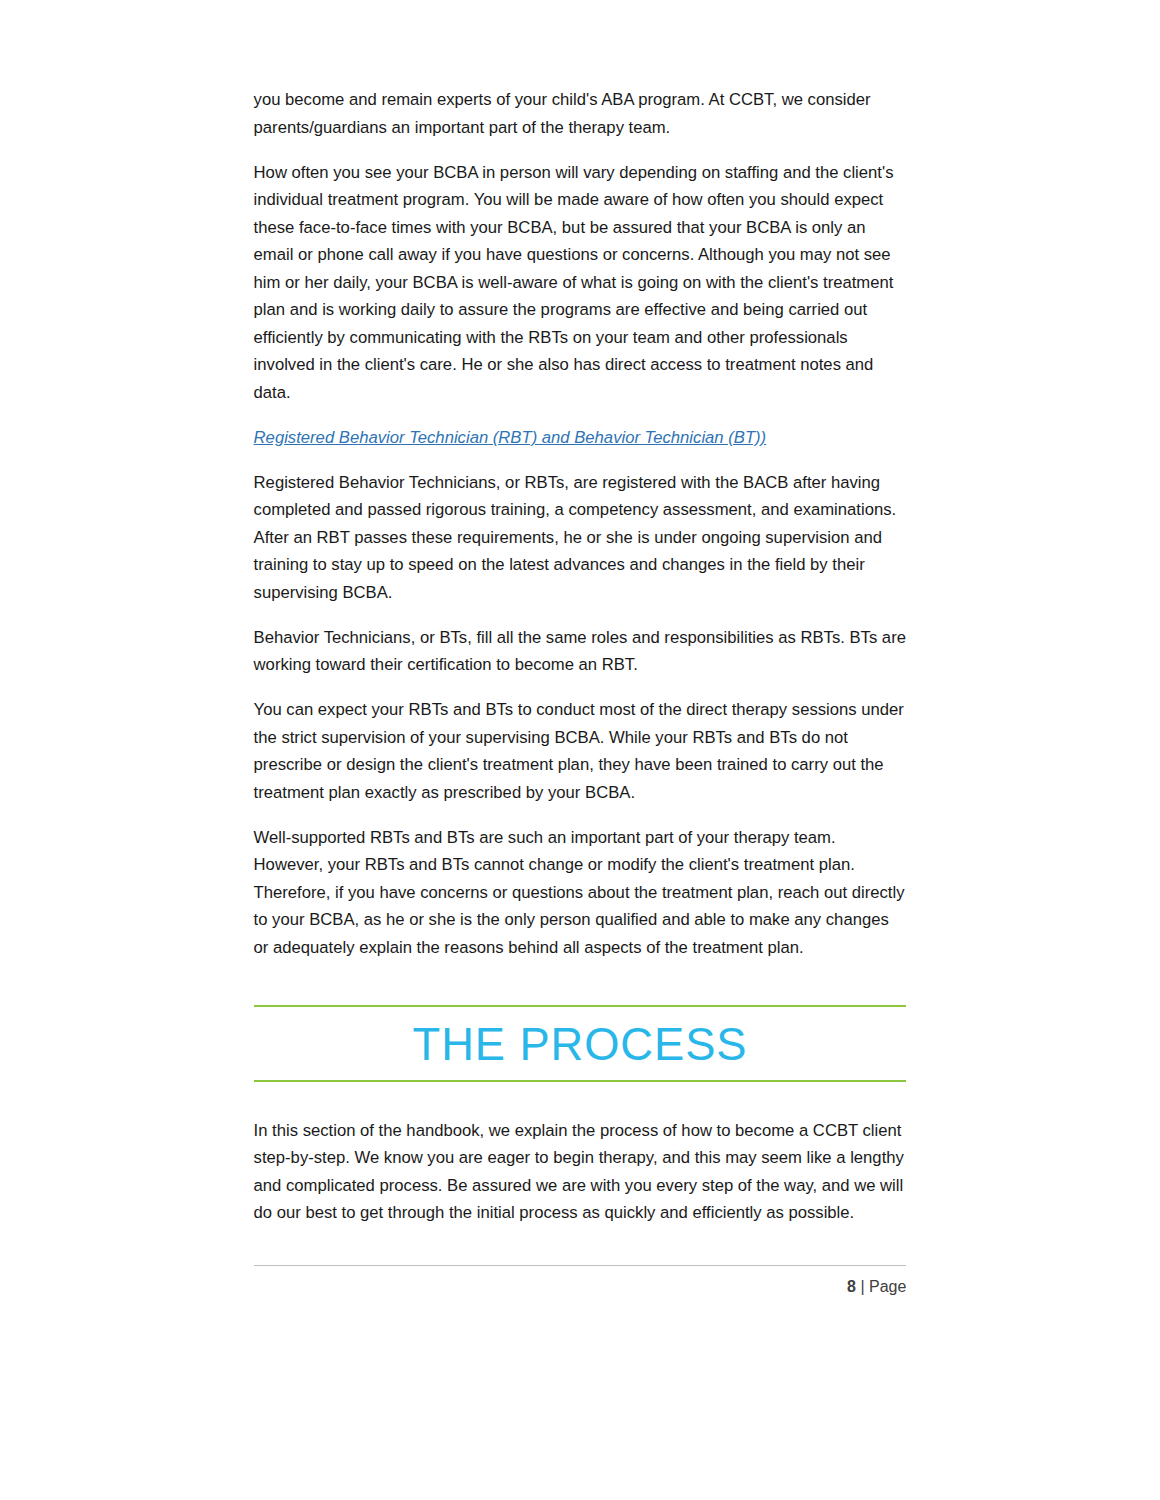you become and remain experts of your child's ABA program. At CCBT, we consider parents/guardians an important part of the therapy team.
How often you see your BCBA in person will vary depending on staffing and the client's individual treatment program. You will be made aware of how often you should expect these face-to-face times with your BCBA, but be assured that your BCBA is only an email or phone call away if you have questions or concerns. Although you may not see him or her daily, your BCBA is well-aware of what is going on with the client's treatment plan and is working daily to assure the programs are effective and being carried out efficiently by communicating with the RBTs on your team and other professionals involved in the client's care. He or she also has direct access to treatment notes and data.
Registered Behavior Technician (RBT) and Behavior Technician (BT))
Registered Behavior Technicians, or RBTs, are registered with the BACB after having completed and passed rigorous training, a competency assessment, and examinations. After an RBT passes these requirements, he or she is under ongoing supervision and training to stay up to speed on the latest advances and changes in the field by their supervising BCBA.
Behavior Technicians, or BTs, fill all the same roles and responsibilities as RBTs. BTs are working toward their certification to become an RBT.
You can expect your RBTs and BTs to conduct most of the direct therapy sessions under the strict supervision of your supervising BCBA. While your RBTs and BTs do not prescribe or design the client's treatment plan, they have been trained to carry out the treatment plan exactly as prescribed by your BCBA.
Well-supported RBTs and BTs are such an important part of your therapy team. However, your RBTs and BTs cannot change or modify the client's treatment plan. Therefore, if you have concerns or questions about the treatment plan, reach out directly to your BCBA, as he or she is the only person qualified and able to make any changes or adequately explain the reasons behind all aspects of the treatment plan.
THE PROCESS
In this section of the handbook, we explain the process of how to become a CCBT client step-by-step. We know you are eager to begin therapy, and this may seem like a lengthy and complicated process. Be assured we are with you every step of the way, and we will do our best to get through the initial process as quickly and efficiently as possible.
8 | Page